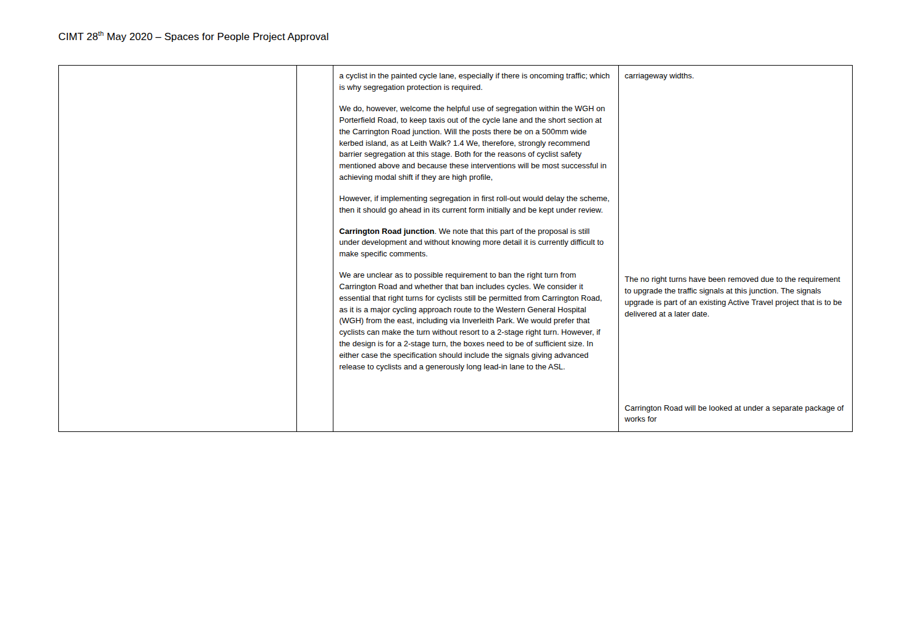CIMT 28th May 2020 – Spaces for People Project Approval
| | | a cyclist in the painted cycle lane, especially if there is oncoming traffic; which is why segregation protection is required. We do, however, welcome the helpful use of segregation within the WGH on Porterfield Road, to keep taxis out of the cycle lane and the short section at the Carrington Road junction. Will the posts there be on a 500mm wide kerbed island, as at Leith Walk? 1.4 We, therefore, strongly recommend barrier segregation at this stage. Both for the reasons of cyclist safety mentioned above and because these interventions will be most successful in achieving modal shift if they are high profile, However, if implementing segregation in first roll-out would delay the scheme, then it should go ahead in its current form initially and be kept under review. Carrington Road junction . We note that this part of the proposal is still under development and without knowing more detail it is currently difficult to make specific comments. We are unclear as to possible requirement to ban the right turn from Carrington Road and whether that ban includes cycles. We consider it essential that right turns for cyclists still be permitted from Carrington Road, as it is a major cycling approach route to the Western General Hospital (WGH) from the east, including via Inverleith Park. We would prefer that cyclists can make the turn without resort to a 2-stage right turn. However, if the design is for a 2-stage turn, the boxes need to be of sufficient size. In either case the specification should include the signals giving advanced release to cyclists and a generously long lead-in lane to the ASL. | carriageway widths. The no right turns have been removed due to the requirement to upgrade the traffic signals at this junction. The signals upgrade is part of an existing Active Travel project that is to be delivered at a later date. Carrington Road will be looked at under a separate package of works for |